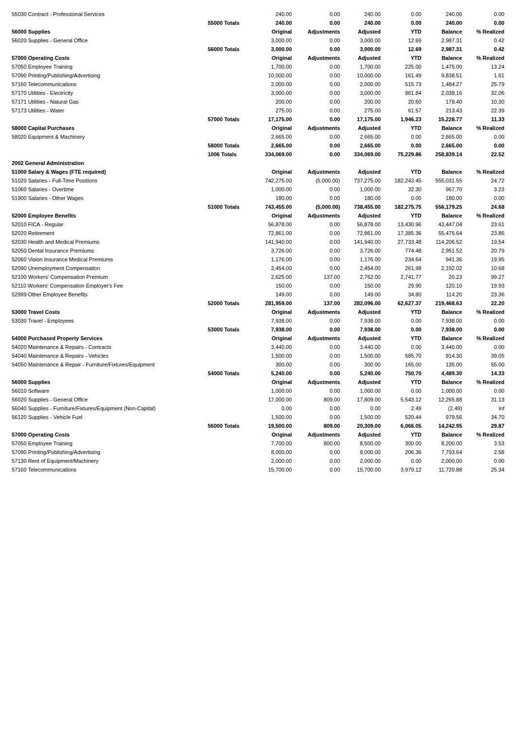| 55030 Contract - Professional Services | | 240.00 | 0.00 | 240.00 | 0.00 | 240.00 | 0.00 |
| | 55000 Totals | 240.00 | 0.00 | 240.00 | 0.00 | 240.00 | 0.00 |
| 56000 Supplies | | Original | Adjustments | Adjusted | YTD | Balance | % Realized |
| 56020 Supplies - General Office | | 3,000.00 | 0.00 | 3,000.00 | 12.69 | 2,987.31 | 0.42 |
| | 56000 Totals | 3,000.00 | 0.00 | 3,000.00 | 12.69 | 2,987.31 | 0.42 |
| 57000 Operating Costs | | Original | Adjustments | Adjusted | YTD | Balance | % Realized |
| 57050 Employee Training | | 1,700.00 | 0.00 | 1,700.00 | 225.00 | 1,475.00 | 13.24 |
| 57090 Printing/Publishing/Advertising | | 10,000.00 | 0.00 | 10,000.00 | 161.49 | 9,838.51 | 1.61 |
| 57160 Telecommunications | | 2,000.00 | 0.00 | 2,000.00 | 515.73 | 1,484.27 | 25.79 |
| 57170 Utilities - Electricity | | 3,000.00 | 0.00 | 3,000.00 | 961.84 | 2,038.16 | 32.06 |
| 57171 Utilities - Natural Gas | | 200.00 | 0.00 | 200.00 | 20.60 | 179.40 | 10.30 |
| 57173 Utilities - Water | | 275.00 | 0.00 | 275.00 | 61.57 | 213.43 | 22.39 |
| | 57000 Totals | 17,175.00 | 0.00 | 17,175.00 | 1,946.23 | 15,228.77 | 11.33 |
| 58000 Capital Purchases | | Original | Adjustments | Adjusted | YTD | Balance | % Realized |
| 58020 Equipment & Machinery | | 2,665.00 | 0.00 | 2,665.00 | 0.00 | 2,665.00 | 0.00 |
| | 58000 Totals | 2,665.00 | 0.00 | 2,665.00 | 0.00 | 2,665.00 | 0.00 |
| | 1006 Totals | 334,069.00 | 0.00 | 334,069.00 | 75,229.86 | 258,839.14 | 22.52 |
| 2002 General Administration |
| 51000 Salary & Wages (FTE required) | | Original | Adjustments | Adjusted | YTD | Balance | % Realized |
| 51020 Salaries - Full-Time Positions | | 742,275.00 | (5,000.00) | 737,275.00 | 182,243.45 | 555,031.55 | 24.72 |
| 51060 Salaries - Overtime | | 1,000.00 | 0.00 | 1,000.00 | 32.30 | 967.70 | 3.23 |
| 51900 Salaries - Other Wages | | 180.00 | 0.00 | 180.00 | 0.00 | 180.00 | 0.00 |
| | 51000 Totals | 743,455.00 | (5,000.00) | 738,455.00 | 182,275.75 | 556,179.25 | 24.68 |
| 52000 Employee Benefits | | Original | Adjustments | Adjusted | YTD | Balance | % Realized |
| 52010 FICA - Regular | | 56,878.00 | 0.00 | 56,878.00 | 13,430.96 | 43,447.04 | 23.61 |
| 52020 Retirement | | 72,861.00 | 0.00 | 72,861.00 | 17,385.36 | 55,475.64 | 23.86 |
| 52030 Health and Medical Premiums | | 141,940.00 | 0.00 | 141,940.00 | 27,733.48 | 114,206.52 | 19.54 |
| 52050 Dental Insurance Premiums | | 3,726.00 | 0.00 | 3,726.00 | 774.48 | 2,951.52 | 20.79 |
| 52060 Vision Insurance Medical Premiums | | 1,176.00 | 0.00 | 1,176.00 | 234.64 | 941.36 | 19.95 |
| 52090 Unemployment Compensation | | 2,454.00 | 0.00 | 2,454.00 | 261.98 | 2,192.02 | 10.68 |
| 52100 Workers' Compensation Premium | | 2,625.00 | 137.00 | 2,762.00 | 2,741.77 | 20.23 | 99.27 |
| 52110 Workers' Compensation Employer's Fee | | 150.00 | 0.00 | 150.00 | 29.90 | 120.10 | 19.93 |
| 52999 Other Employee Benefits | | 149.00 | 0.00 | 149.00 | 34.80 | 114.20 | 23.36 |
| | 52000 Totals | 281,959.00 | 137.00 | 282,096.00 | 62,627.37 | 219,468.63 | 22.20 |
| 53000 Travel Costs | | Original | Adjustments | Adjusted | YTD | Balance | % Realized |
| 53030 Travel - Employees | | 7,938.00 | 0.00 | 7,938.00 | 0.00 | 7,938.00 | 0.00 |
| | 53000 Totals | 7,938.00 | 0.00 | 7,938.00 | 0.00 | 7,938.00 | 0.00 |
| 54000 Purchased Property Services | | Original | Adjustments | Adjusted | YTD | Balance | % Realized |
| 54020 Maintenance & Repairs - Contracts | | 3,440.00 | 0.00 | 3,440.00 | 0.00 | 3,440.00 | 0.00 |
| 54040 Maintenance & Repairs - Vehicles | | 1,500.00 | 0.00 | 1,500.00 | 585.70 | 914.30 | 39.05 |
| 54050 Maintenance & Repair - Furniture/Fixtures/Equipment | | 300.00 | 0.00 | 300.00 | 165.00 | 135.00 | 55.00 |
| | 54000 Totals | 5,240.00 | 0.00 | 5,240.00 | 750.70 | 4,489.30 | 14.33 |
| 56000 Supplies | | Original | Adjustments | Adjusted | YTD | Balance | % Realized |
| 56010 Software | | 1,000.00 | 0.00 | 1,000.00 | 0.00 | 1,000.00 | 0.00 |
| 56020 Supplies - General Office | | 17,000.00 | 809.00 | 17,809.00 | 5,543.12 | 12,265.88 | 31.13 |
| 56040 Supplies - Furniture/Fixtures/Equipment (Non-Capital) | | 0.00 | 0.00 | 0.00 | 2.49 | (2.49) | inf |
| 56120 Supplies - Vehicle Fuel | | 1,500.00 | 0.00 | 1,500.00 | 520.44 | 979.56 | 34.70 |
| | 56000 Totals | 19,500.00 | 809.00 | 20,309.00 | 6,066.05 | 14,242.95 | 29.87 |
| 57000 Operating Costs | | Original | Adjustments | Adjusted | YTD | Balance | % Realized |
| 57050 Employee Training | | 7,700.00 | 800.00 | 8,500.00 | 300.00 | 8,200.00 | 3.53 |
| 57090 Printing/Publishing/Advertising | | 8,000.00 | 0.00 | 8,000.00 | 206.36 | 7,793.64 | 2.58 |
| 57130 Rent of Equipment/Machinery | | 2,000.00 | 0.00 | 2,000.00 | 0.00 | 2,000.00 | 0.00 |
| 57160 Telecommunications | | 15,700.00 | 0.00 | 15,700.00 | 3,979.12 | 11,720.88 | 25.34 |